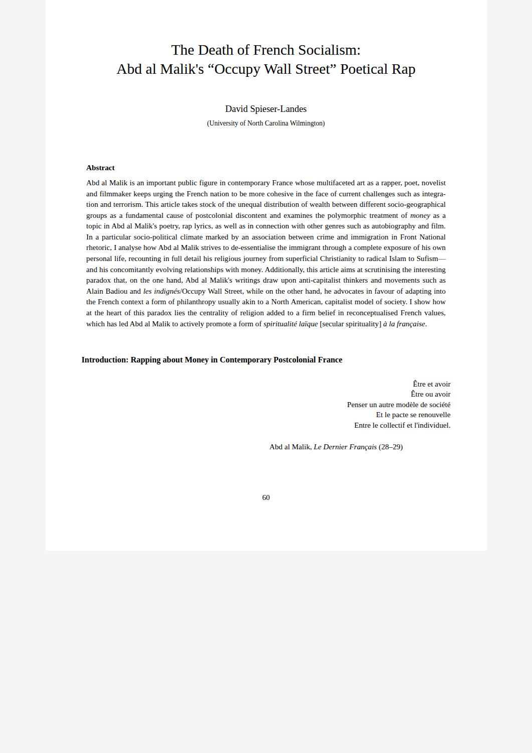The Death of French Socialism:
Abd al Malik's “Occupy Wall Street” Poetical Rap
David Spieser-Landes
(University of North Carolina Wilmington)
Abstract
Abd al Malik is an important public figure in contemporary France whose multifaceted art as a rapper, poet, novelist and filmmaker keeps urging the French nation to be more cohesive in the face of current challenges such as integration and terrorism. This article takes stock of the unequal distribution of wealth between different socio-geographical groups as a fundamental cause of postcolonial discontent and examines the polymorphic treatment of money as a topic in Abd al Malik's poetry, rap lyrics, as well as in connection with other genres such as autobiography and film. In a particular socio-political climate marked by an association between crime and immigration in Front National rhetoric, I analyse how Abd al Malik strives to de-essentialise the immigrant through a complete exposure of his own personal life, recounting in full detail his religious journey from superficial Christianity to radical Islam to Sufism—and his concomitantly evolving relationships with money. Additionally, this article aims at scrutinising the interesting paradox that, on the one hand, Abd al Malik's writings draw upon anti-capitalist thinkers and movements such as Alain Badiou and les indignés/Occupy Wall Street, while on the other hand, he advocates in favour of adapting into the French context a form of philanthropy usually akin to a North American, capitalist model of society. I show how at the heart of this paradox lies the centrality of religion added to a firm belief in reconceptualised French values, which has led Abd al Malik to actively promote a form of spiritualité laïque [secular spirituality] à la française.
Introduction: Rapping about Money in Contemporary Postcolonial France
Être et avoir
Être ou avoir
Penser un autre modèle de société
Et le pacte se renouvelle
Entre le collectif et l'individuel.
Abd al Malik, Le Dernier Français (28–29)
60